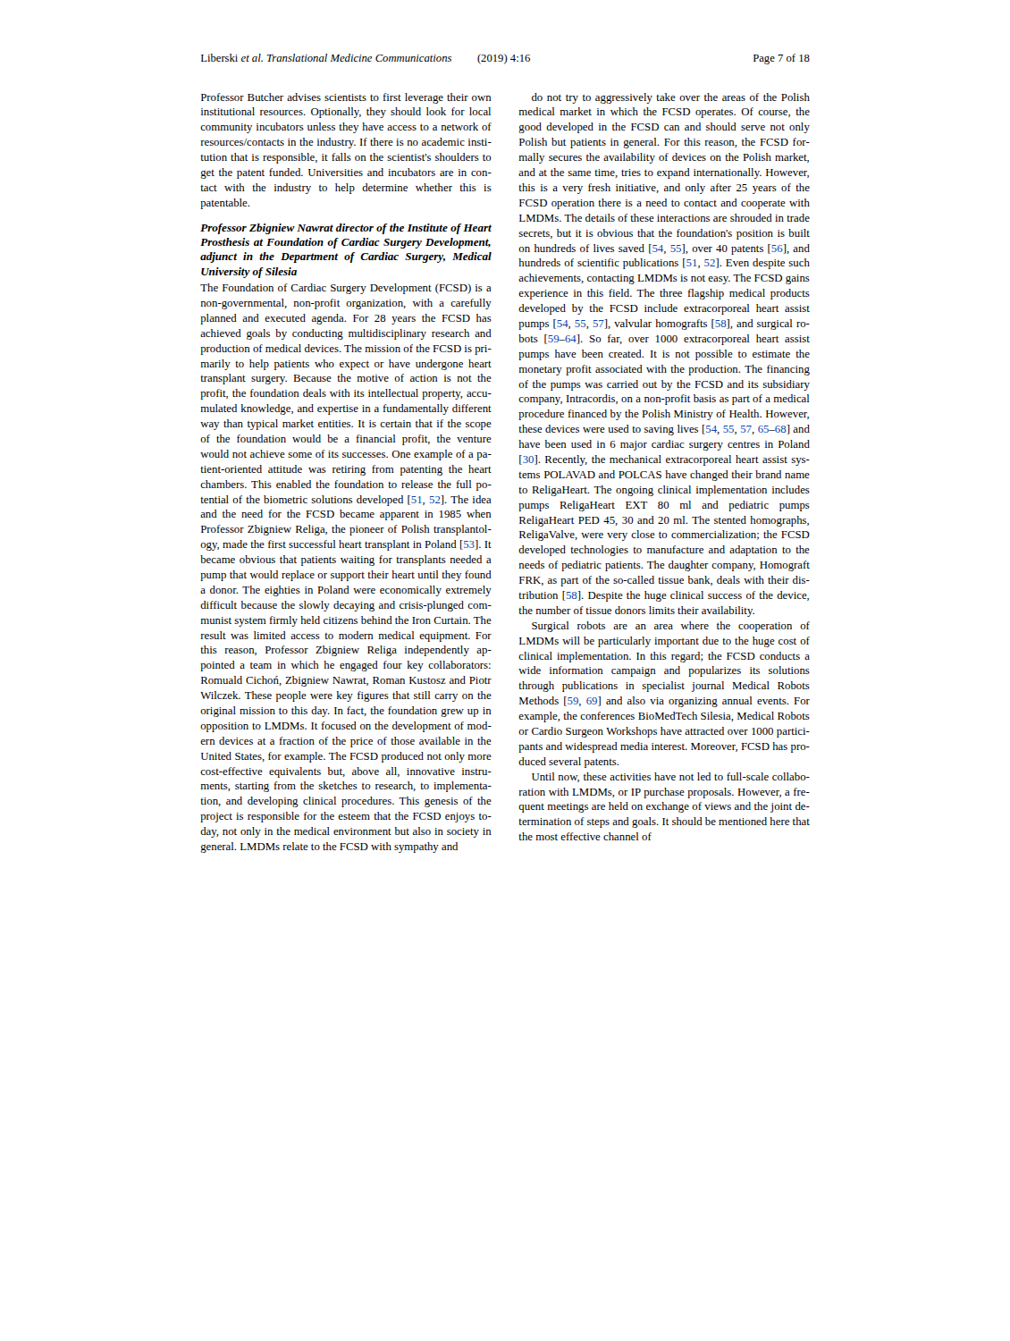Liberski et al. Translational Medicine Communications (2019) 4:16
Page 7 of 18
Professor Butcher advises scientists to first leverage their own institutional resources. Optionally, they should look for local community incubators unless they have access to a network of resources/contacts in the industry. If there is no academic institution that is responsible, it falls on the scientist's shoulders to get the patent funded. Universities and incubators are in contact with the industry to help determine whether this is patentable.
Professor Zbigniew Nawrat director of the Institute of Heart Prosthesis at Foundation of Cardiac Surgery Development, adjunct in the Department of Cardiac Surgery, Medical University of Silesia
The Foundation of Cardiac Surgery Development (FCSD) is a non-governmental, non-profit organization, with a carefully planned and executed agenda. For 28 years the FCSD has achieved goals by conducting multidisciplinary research and production of medical devices. The mission of the FCSD is primarily to help patients who expect or have undergone heart transplant surgery. Because the motive of action is not the profit, the foundation deals with its intellectual property, accumulated knowledge, and expertise in a fundamentally different way than typical market entities. It is certain that if the scope of the foundation would be a financial profit, the venture would not achieve some of its successes. One example of a patient-oriented attitude was retiring from patenting the heart chambers. This enabled the foundation to release the full potential of the biometric solutions developed [51, 52]. The idea and the need for the FCSD became apparent in 1985 when Professor Zbigniew Religa, the pioneer of Polish transplantology, made the first successful heart transplant in Poland [53]. It became obvious that patients waiting for transplants needed a pump that would replace or support their heart until they found a donor. The eighties in Poland were economically extremely difficult because the slowly decaying and crisis-plunged communist system firmly held citizens behind the Iron Curtain. The result was limited access to modern medical equipment. For this reason, Professor Zbigniew Religa independently appointed a team in which he engaged four key collaborators: Romuald Cichoń, Zbigniew Nawrat, Roman Kustosz and Piotr Wilczek. These people were key figures that still carry on the original mission to this day. In fact, the foundation grew up in opposition to LMDMs. It focused on the development of modern devices at a fraction of the price of those available in the United States, for example. The FCSD produced not only more cost-effective equivalents but, above all, innovative instruments, starting from the sketches to research, to implementation, and developing clinical procedures. This genesis of the project is responsible for the esteem that the FCSD enjoys today, not only in the medical environment but also in society in general. LMDMs relate to the FCSD with sympathy and
do not try to aggressively take over the areas of the Polish medical market in which the FCSD operates. Of course, the good developed in the FCSD can and should serve not only Polish but patients in general. For this reason, the FCSD formally secures the availability of devices on the Polish market, and at the same time, tries to expand internationally. However, this is a very fresh initiative, and only after 25 years of the FCSD operation there is a need to contact and cooperate with LMDMs. The details of these interactions are shrouded in trade secrets, but it is obvious that the foundation's position is built on hundreds of lives saved [54, 55], over 40 patents [56], and hundreds of scientific publications [51, 52]. Even despite such achievements, contacting LMDMs is not easy. The FCSD gains experience in this field. The three flagship medical products developed by the FCSD include extracorporeal heart assist pumps [54, 55, 57], valvular homografts [58], and surgical robots [59–64]. So far, over 1000 extracorporeal heart assist pumps have been created. It is not possible to estimate the monetary profit associated with the production. The financing of the pumps was carried out by the FCSD and its subsidiary company, Intracordis, on a non-profit basis as part of a medical procedure financed by the Polish Ministry of Health. However, these devices were used to saving lives [54, 55, 57, 65–68] and have been used in 6 major cardiac surgery centres in Poland [30]. Recently, the mechanical extracorporeal heart assist systems POLAVAD and POLCAS have changed their brand name to ReligaHeart. The ongoing clinical implementation includes pumps ReligaHeart EXT 80 ml and pediatric pumps ReligaHeart PED 45, 30 and 20 ml. The stented homographs, ReligaValve, were very close to commercialization; the FCSD developed technologies to manufacture and adaptation to the needs of pediatric patients. The daughter company, Homograft FRK, as part of the so-called tissue bank, deals with their distribution [58]. Despite the huge clinical success of the device, the number of tissue donors limits their availability.
Surgical robots are an area where the cooperation of LMDMs will be particularly important due to the huge cost of clinical implementation. In this regard; the FCSD conducts a wide information campaign and popularizes its solutions through publications in specialist journal Medical Robots Methods [59, 69] and also via organizing annual events. For example, the conferences BioMedTech Silesia, Medical Robots or Cardio Surgeon Workshops have attracted over 1000 participants and widespread media interest. Moreover, FCSD has produced several patents.
Until now, these activities have not led to full-scale collaboration with LMDMs, or IP purchase proposals. However, a frequent meetings are held on exchange of views and the joint determination of steps and goals. It should be mentioned here that the most effective channel of